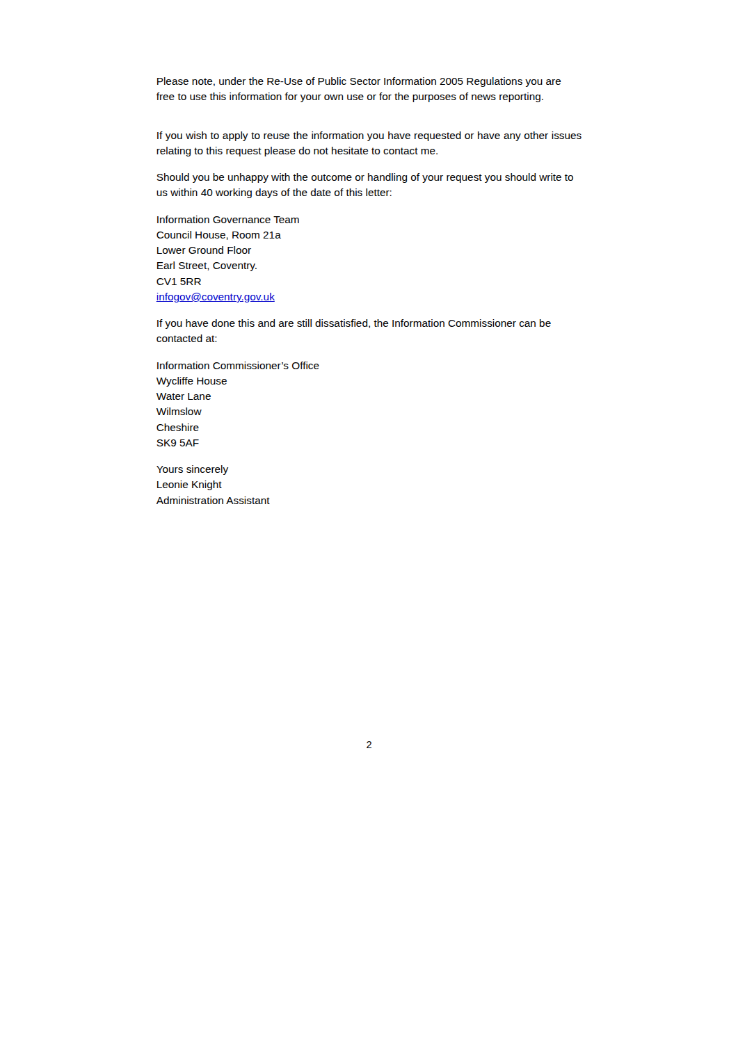Please note, under the Re-Use of Public Sector Information 2005 Regulations you are free to use this information for your own use or for the purposes of news reporting.
If you wish to apply to reuse the information you have requested or have any other issues relating to this request please do not hesitate to contact me.
Should you be unhappy with the outcome or handling of your request you should write to us within 40 working days of the date of this letter:
Information Governance Team
Council House, Room 21a
Lower Ground Floor
Earl Street, Coventry.
CV1 5RR
infogov@coventry.gov.uk
If you have done this and are still dissatisfied, the Information Commissioner can be contacted at:
Information Commissioner’s Office
Wycliffe House
Water Lane
Wilmslow
Cheshire
SK9 5AF
Yours sincerely
Leonie Knight
Administration Assistant
2